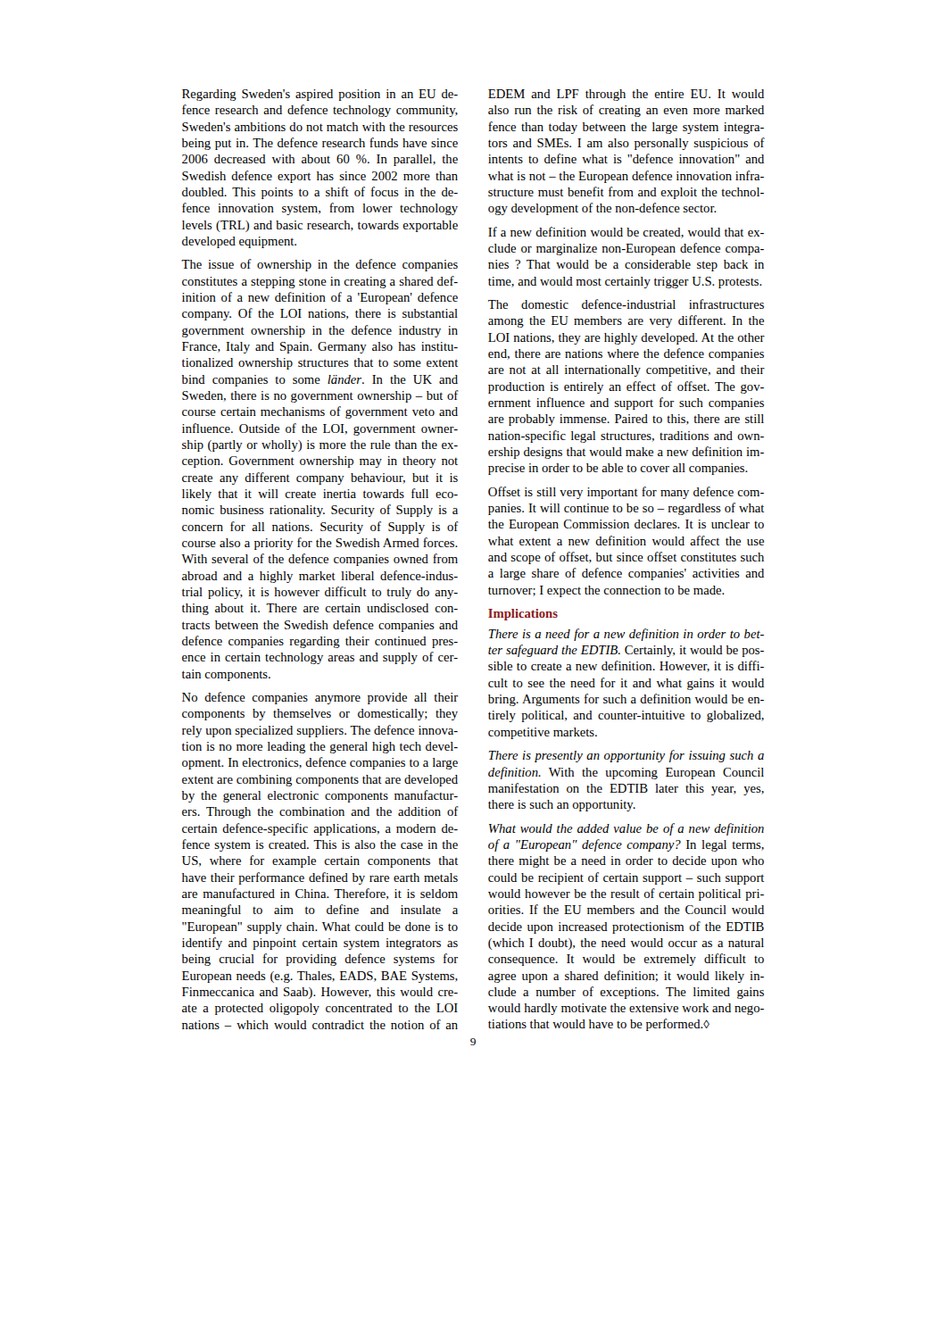Regarding Sweden's aspired position in an EU defence research and defence technology community, Sweden's ambitions do not match with the resources being put in. The defence research funds have since 2006 decreased with about 60 %. In parallel, the Swedish defence export has since 2002 more than doubled. This points to a shift of focus in the defence innovation system, from lower technology levels (TRL) and basic research, towards exportable developed equipment.
The issue of ownership in the defence companies constitutes a stepping stone in creating a shared definition of a new definition of a 'European' defence company. Of the LOI nations, there is substantial government ownership in the defence industry in France, Italy and Spain. Germany also has institutionalized ownership structures that to some extent bind companies to some länder. In the UK and Sweden, there is no government ownership – but of course certain mechanisms of government veto and influence. Outside of the LOI, government ownership (partly or wholly) is more the rule than the exception. Government ownership may in theory not create any different company behaviour, but it is likely that it will create inertia towards full economic business rationality. Security of Supply is a concern for all nations. Security of Supply is of course also a priority for the Swedish Armed forces. With several of the defence companies owned from abroad and a highly market liberal defence-industrial policy, it is however difficult to truly do anything about it. There are certain undisclosed contracts between the Swedish defence companies and defence companies regarding their continued presence in certain technology areas and supply of certain components.
No defence companies anymore provide all their components by themselves or domestically; they rely upon specialized suppliers. The defence innovation is no more leading the general high tech development. In electronics, defence companies to a large extent are combining components that are developed by the general electronic components manufacturers. Through the combination and the addition of certain defence-specific applications, a modern defence system is created. This is also the case in the US, where for example certain components that have their performance defined by rare earth metals are manufactured in China. Therefore, it is seldom meaningful to aim to define and insulate a "European" supply chain. What could be done is to identify and pinpoint certain system integrators as being crucial for providing defence systems for European needs (e.g. Thales, EADS, BAE Systems, Finmeccanica and Saab). However, this would create a protected oligopoly concentrated to the LOI nations – which would contradict the notion of an EDEM and LPF through the entire EU. It would also run the risk of creating an even more marked fence than today between the large system integrators and SMEs. I am also personally suspicious of intents to define what is "defence innovation" and what is not – the European defence innovation infrastructure must benefit from and exploit the technology development of the non-defence sector.
If a new definition would be created, would that exclude or marginalize non-European defence companies ? That would be a considerable step back in time, and would most certainly trigger U.S. protests.
The domestic defence-industrial infrastructures among the EU members are very different. In the LOI nations, they are highly developed. At the other end, there are nations where the defence companies are not at all internationally competitive, and their production is entirely an effect of offset. The government influence and support for such companies are probably immense. Paired to this, there are still nation-specific legal structures, traditions and ownership designs that would make a new definition imprecise in order to be able to cover all companies.
Offset is still very important for many defence companies. It will continue to be so – regardless of what the European Commission declares. It is unclear to what extent a new definition would affect the use and scope of offset, but since offset constitutes such a large share of defence companies' activities and turnover; I expect the connection to be made.
Implications
There is a need for a new definition in order to better safeguard the EDTIB. Certainly, it would be possible to create a new definition. However, it is difficult to see the need for it and what gains it would bring. Arguments for such a definition would be entirely political, and counter-intuitive to globalized, competitive markets.
There is presently an opportunity for issuing such a definition. With the upcoming European Council manifestation on the EDTIB later this year, yes, there is such an opportunity.
What would the added value be of a new definition of a "European" defence company? In legal terms, there might be a need in order to decide upon who could be recipient of certain support – such support would however be the result of certain political priorities. If the EU members and the Council would decide upon increased protectionism of the EDTIB (which I doubt), the need would occur as a natural consequence. It would be extremely difficult to agree upon a shared definition; it would likely include a number of exceptions. The limited gains would hardly motivate the extensive work and negotiations that would have to be performed.◊
9